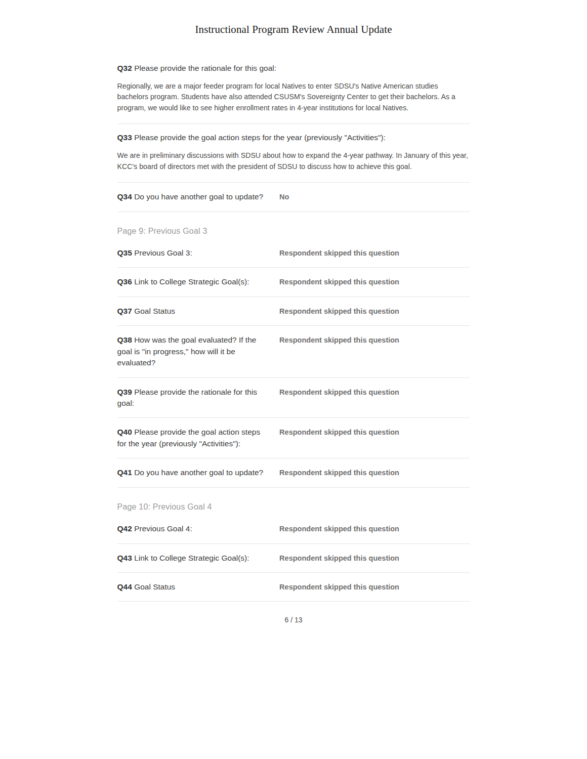Instructional Program Review Annual Update
Q32 Please provide the rationale for this goal:
Regionally, we are a major feeder program for local Natives to enter SDSU's Native American studies bachelors program. Students have also attended CSUSM's Sovereignty Center to get their bachelors. As a program, we would like to see higher enrollment rates in 4-year institutions for local Natives.
Q33 Please provide the goal action steps for the year (previously "Activities"):
We are in preliminary discussions with SDSU about how to expand the 4-year pathway. In January of this year, KCC's board of directors met with the president of SDSU to discuss how to achieve this goal.
Q34 Do you have another goal to update?
No
Page 9: Previous Goal 3
Q35 Previous Goal 3:
Respondent skipped this question
Q36 Link to College Strategic Goal(s):
Respondent skipped this question
Q37 Goal Status
Respondent skipped this question
Q38 How was the goal evaluated? If the goal is "in progress," how will it be evaluated?
Respondent skipped this question
Q39 Please provide the rationale for this goal:
Respondent skipped this question
Q40 Please provide the goal action steps for the year (previously "Activities"):
Respondent skipped this question
Q41 Do you have another goal to update?
Respondent skipped this question
Page 10: Previous Goal 4
Q42 Previous Goal 4:
Respondent skipped this question
Q43 Link to College Strategic Goal(s):
Respondent skipped this question
Q44 Goal Status
Respondent skipped this question
6 / 13